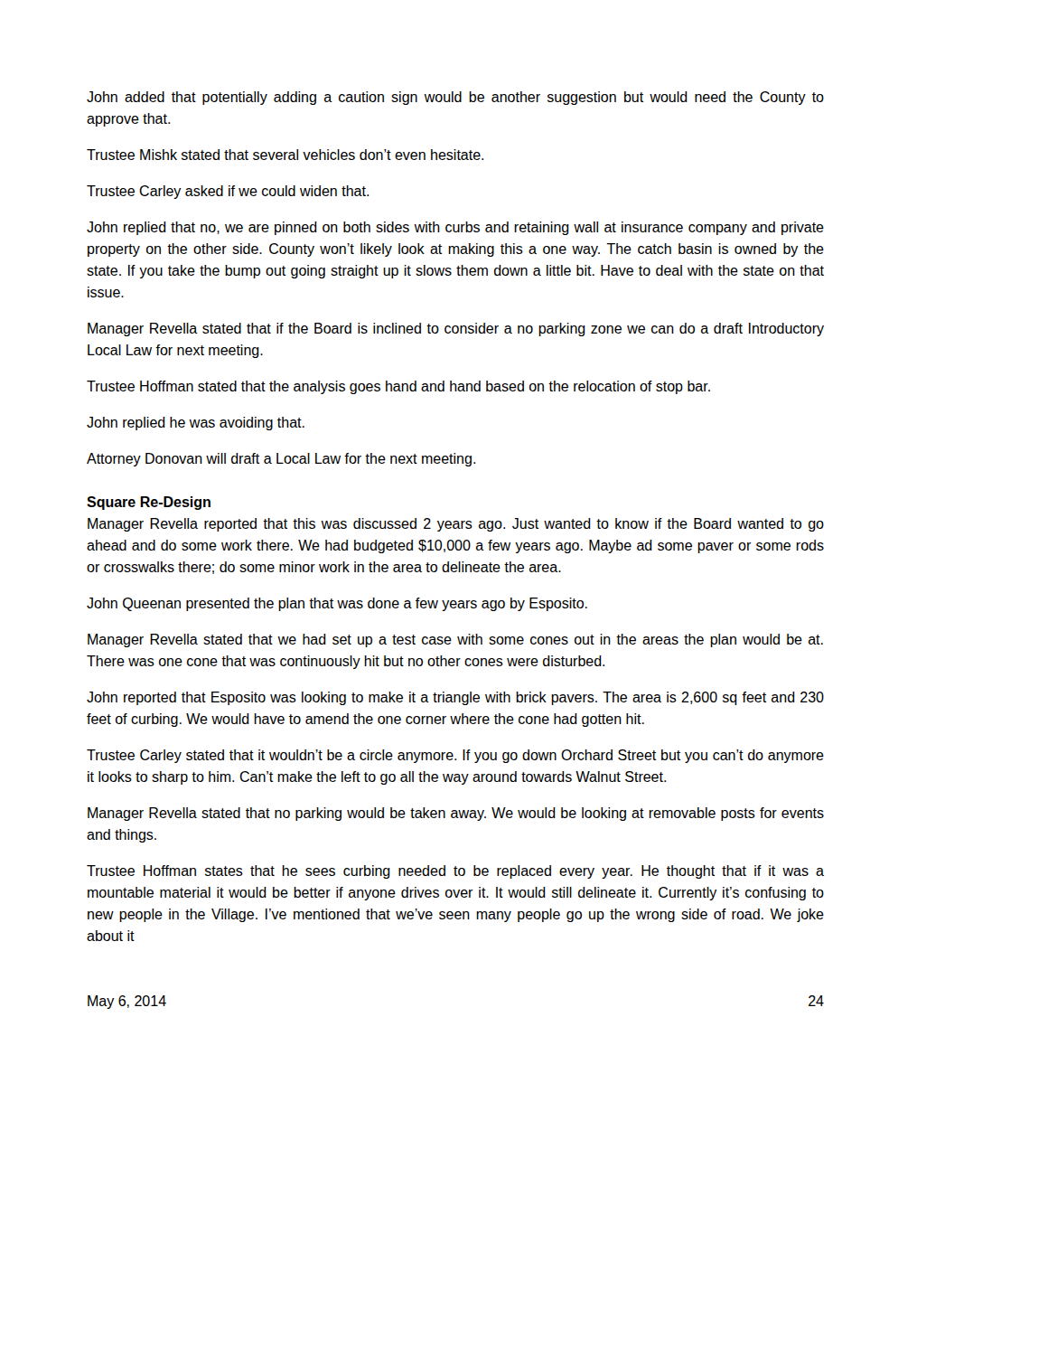John added that potentially adding a caution sign would be another suggestion but would need the County to approve that.
Trustee Mishk stated that several vehicles don’t even hesitate.
Trustee Carley asked if we could widen that.
John replied that no, we are pinned on both sides with curbs and retaining wall at insurance company and private property on the other side. County won’t likely look at making this a one way. The catch basin is owned by the state. If you take the bump out going straight up it slows them down a little bit. Have to deal with the state on that issue.
Manager Revella stated that if the Board is inclined to consider a no parking zone we can do a draft Introductory Local Law for next meeting.
Trustee Hoffman stated that the analysis goes hand and hand based on the relocation of stop bar.
John replied he was avoiding that.
Attorney Donovan will draft a Local Law for the next meeting.
Square Re-Design
Manager Revella reported that this was discussed 2 years ago. Just wanted to know if the Board wanted to go ahead and do some work there. We had budgeted $10,000 a few years ago. Maybe ad some paver or some rods or crosswalks there; do some minor work in the area to delineate the area.
John Queenan presented the plan that was done a few years ago by Esposito.
Manager Revella stated that we had set up a test case with some cones out in the areas the plan would be at. There was one cone that was continuously hit but no other cones were disturbed.
John reported that Esposito was looking to make it a triangle with brick pavers. The area is 2,600 sq feet and 230 feet of curbing. We would have to amend the one corner where the cone had gotten hit.
Trustee Carley stated that it wouldn’t be a circle anymore. If you go down Orchard Street but you can’t do anymore it looks to sharp to him. Can’t make the left to go all the way around towards Walnut Street.
Manager Revella stated that no parking would be taken away. We would be looking at removable posts for events and things.
Trustee Hoffman states that he sees curbing needed to be replaced every year. He thought that if it was a mountable material it would be better if anyone drives over it. It would still delineate it. Currently it’s confusing to new people in the Village. I’ve mentioned that we’ve seen many people go up the wrong side of road. We joke about it
May 6, 2014 24